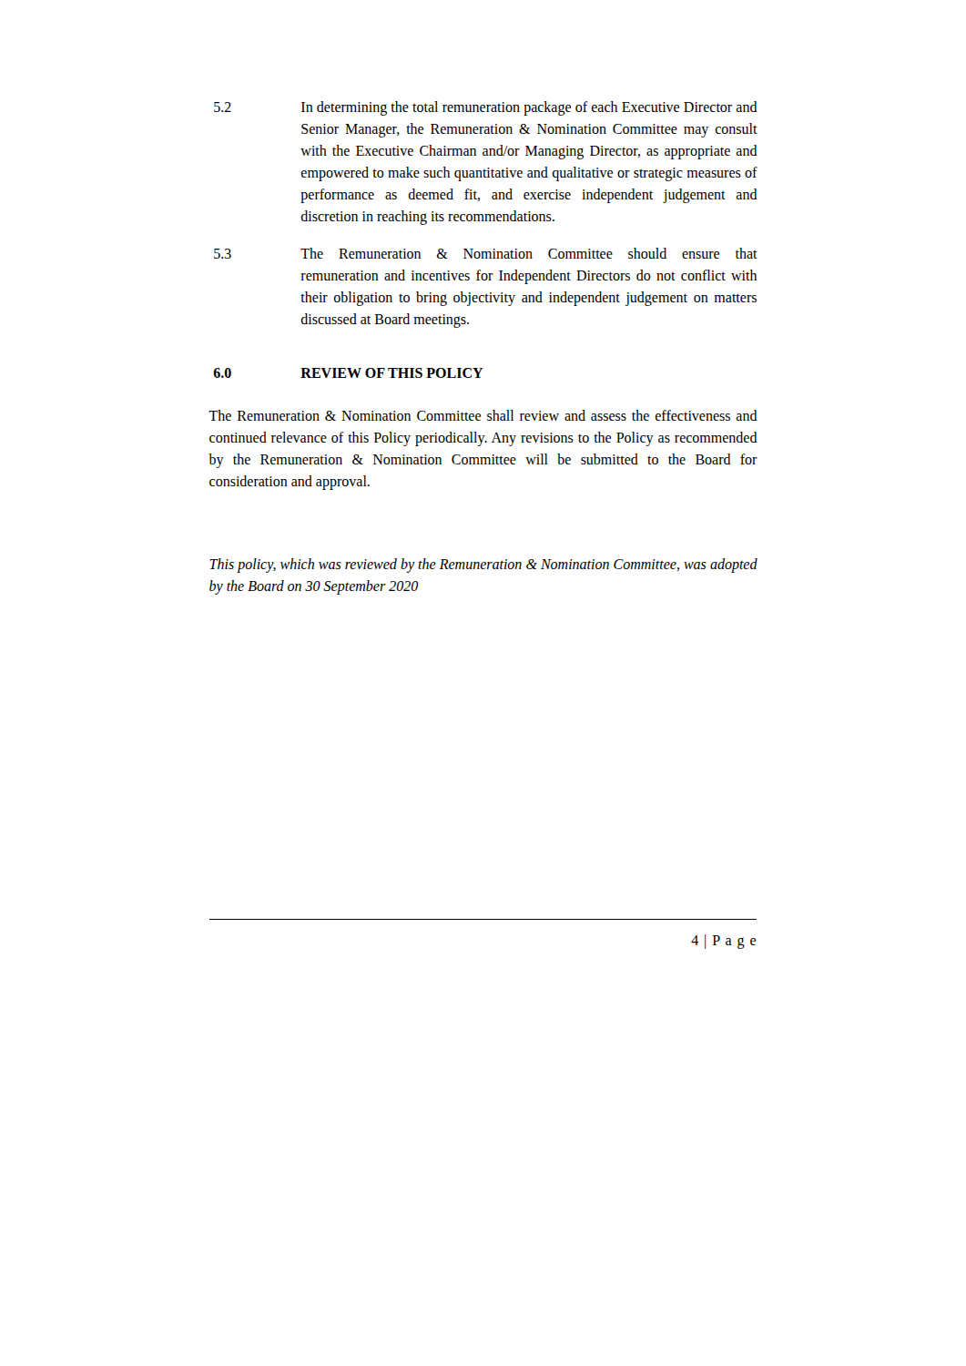5.2
In determining the total remuneration package of each Executive Director and Senior Manager, the Remuneration & Nomination Committee may consult with the Executive Chairman and/or Managing Director, as appropriate and empowered to make such quantitative and qualitative or strategic measures of performance as deemed fit, and exercise independent judgement and discretion in reaching its recommendations.
5.3
The Remuneration & Nomination Committee should ensure that remuneration and incentives for Independent Directors do not conflict with their obligation to bring objectivity and independent judgement on matters discussed at Board meetings.
6.0 REVIEW OF THIS POLICY
The Remuneration & Nomination Committee shall review and assess the effectiveness and continued relevance of this Policy periodically. Any revisions to the Policy as recommended by the Remuneration & Nomination Committee will be submitted to the Board for consideration and approval.
This policy, which was reviewed by the Remuneration & Nomination Committee, was adopted by the Board on 30 September 2020
4 | P a g e